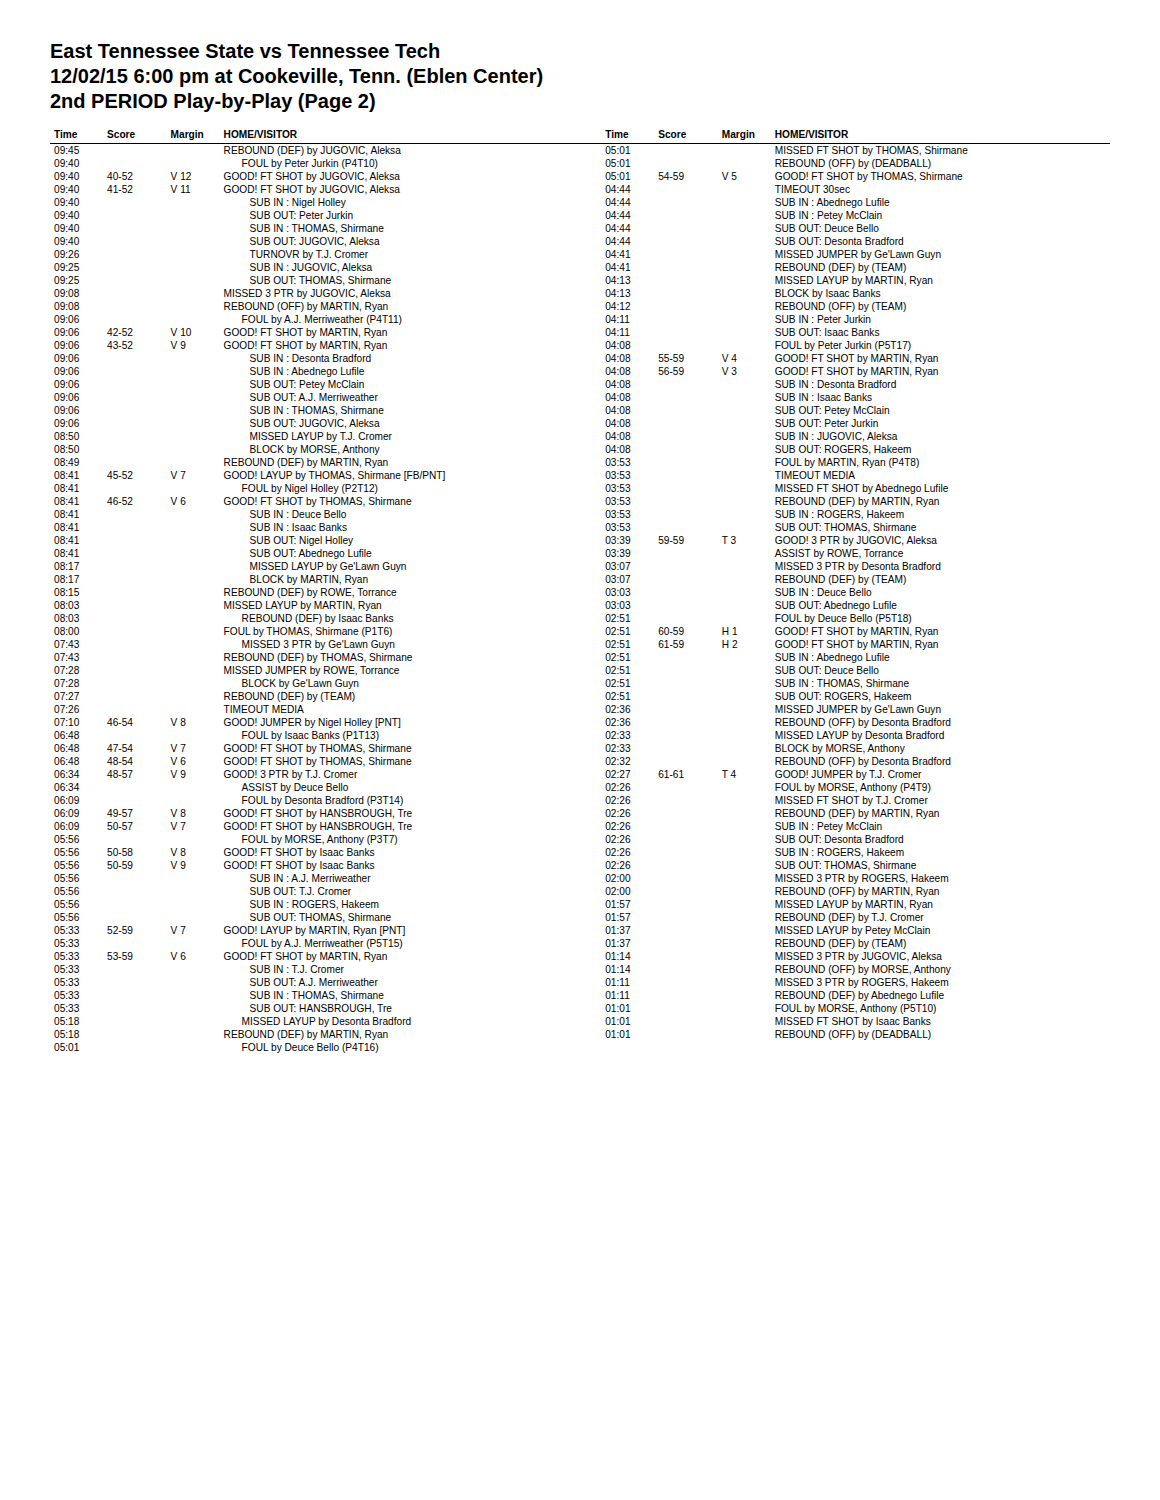East Tennessee State vs Tennessee Tech
12/02/15 6:00 pm at Cookeville, Tenn. (Eblen Center)
2nd PERIOD Play-by-Play (Page 2)
| Time | Score | Margin | HOME/VISITOR | | Time | Score | Margin | HOME/VISITOR |
| --- | --- | --- | --- | --- | --- | --- | --- | --- |
| 09:45 | | | REBOUND (DEF) by JUGOVIC, Aleksa | | 05:01 | | | MISSED FT SHOT by THOMAS, Shirmane |
| 09:40 | | | FOUL by Peter Jurkin (P4T10) | | 05:01 | | | REBOUND (OFF) by (DEADBALL) |
| 09:40 | 40-52 | V 12 | GOOD! FT SHOT by JUGOVIC, Aleksa | | 05:01 | 54-59 | V 5 | GOOD! FT SHOT by THOMAS, Shirmane |
| 09:40 | 41-52 | V 11 | GOOD! FT SHOT by JUGOVIC, Aleksa | | 04:44 | | | TIMEOUT 30sec |
| 09:40 | | | SUB IN : Nigel Holley | | 04:44 | | | SUB IN : Abednego Lufile |
| 09:40 | | | SUB OUT: Peter Jurkin | | 04:44 | | | SUB IN : Petey McClain |
| 09:40 | | | SUB IN : THOMAS, Shirmane | | 04:44 | | | SUB OUT: Deuce Bello |
| 09:40 | | | SUB OUT: JUGOVIC, Aleksa | | 04:44 | | | SUB OUT: Desonta Bradford |
| 09:26 | | | TURNOVR by T.J. Cromer | | 04:41 | | | MISSED JUMPER by Ge'Lawn Guyn |
| 09:25 | | | SUB IN : JUGOVIC, Aleksa | | 04:41 | | | REBOUND (DEF) by (TEAM) |
| 09:25 | | | SUB OUT: THOMAS, Shirmane | | 04:13 | | | MISSED LAYUP by MARTIN, Ryan |
| 09:08 | | | MISSED 3 PTR by JUGOVIC, Aleksa | | 04:13 | | | BLOCK by Isaac Banks |
| 09:08 | | | REBOUND (OFF) by MARTIN, Ryan | | 04:12 | | | REBOUND (OFF) by (TEAM) |
| 09:06 | | | FOUL by A.J. Merriweather (P4T11) | | 04:11 | | | SUB IN : Peter Jurkin |
| 09:06 | 42-52 | V 10 | GOOD! FT SHOT by MARTIN, Ryan | | 04:11 | | | SUB OUT: Isaac Banks |
| 09:06 | 43-52 | V 9 | GOOD! FT SHOT by MARTIN, Ryan | | 04:08 | | | FOUL by Peter Jurkin (P5T17) |
| 09:06 | | | SUB IN : Desonta Bradford | | 04:08 | 55-59 | V 4 | GOOD! FT SHOT by MARTIN, Ryan |
| 09:06 | | | SUB IN : Abednego Lufile | | 04:08 | 56-59 | V 3 | GOOD! FT SHOT by MARTIN, Ryan |
| 09:06 | | | SUB OUT: Petey McClain | | 04:08 | | | SUB IN : Desonta Bradford |
| 09:06 | | | SUB OUT: A.J. Merriweather | | 04:08 | | | SUB IN : Isaac Banks |
| 09:06 | | | SUB IN : THOMAS, Shirmane | | 04:08 | | | SUB OUT: Petey McClain |
| 09:06 | | | SUB OUT: JUGOVIC, Aleksa | | 04:08 | | | SUB OUT: Peter Jurkin |
| 08:50 | | | MISSED LAYUP by T.J. Cromer | | 04:08 | | | SUB IN : JUGOVIC, Aleksa |
| 08:50 | | | BLOCK by MORSE, Anthony | | 04:08 | | | SUB OUT: ROGERS, Hakeem |
| 08:49 | | | REBOUND (DEF) by MARTIN, Ryan | | 03:53 | | | FOUL by MARTIN, Ryan (P4T8) |
| 08:41 | 45-52 | V 7 | GOOD! LAYUP by THOMAS, Shirmane [FB/PNT] | | 03:53 | | | TIMEOUT MEDIA |
| 08:41 | | | FOUL by Nigel Holley (P2T12) | | 03:53 | | | MISSED FT SHOT by Abednego Lufile |
| 08:41 | 46-52 | V 6 | GOOD! FT SHOT by THOMAS, Shirmane | | 03:53 | | | REBOUND (DEF) by MARTIN, Ryan |
| 08:41 | | | SUB IN : Deuce Bello | | 03:53 | | | SUB IN : ROGERS, Hakeem |
| 08:41 | | | SUB IN : Isaac Banks | | 03:53 | | | SUB OUT: THOMAS, Shirmane |
| 08:41 | | | SUB OUT: Nigel Holley | | 03:39 | 59-59 | T 3 | GOOD! 3 PTR by JUGOVIC, Aleksa |
| 08:41 | | | SUB OUT: Abednego Lufile | | 03:39 | | | ASSIST by ROWE, Torrance |
| 08:17 | | | MISSED LAYUP by Ge'Lawn Guyn | | 03:07 | | | MISSED 3 PTR by Desonta Bradford |
| 08:17 | | | BLOCK by MARTIN, Ryan | | 03:07 | | | REBOUND (DEF) by (TEAM) |
| 08:15 | | | REBOUND (DEF) by ROWE, Torrance | | 03:03 | | | SUB IN : Deuce Bello |
| 08:03 | | | MISSED LAYUP by MARTIN, Ryan | | 03:03 | | | SUB OUT: Abednego Lufile |
| 08:03 | | | REBOUND (DEF) by Isaac Banks | | 02:51 | | | FOUL by Deuce Bello (P5T18) |
| 08:00 | | | FOUL by THOMAS, Shirmane (P1T6) | | 02:51 | 60-59 | H 1 | GOOD! FT SHOT by MARTIN, Ryan |
| 07:43 | | | MISSED 3 PTR by Ge'Lawn Guyn | | 02:51 | 61-59 | H 2 | GOOD! FT SHOT by MARTIN, Ryan |
| 07:43 | | | REBOUND (DEF) by THOMAS, Shirmane | | 02:51 | | | SUB IN : Abednego Lufile |
| 07:28 | | | MISSED JUMPER by ROWE, Torrance | | 02:51 | | | SUB OUT: Deuce Bello |
| 07:28 | | | BLOCK by Ge'Lawn Guyn | | 02:51 | | | SUB IN : THOMAS, Shirmane |
| 07:27 | | | REBOUND (DEF) by (TEAM) | | 02:51 | | | SUB OUT: ROGERS, Hakeem |
| 07:26 | | | TIMEOUT MEDIA | | 02:36 | | | MISSED JUMPER by Ge'Lawn Guyn |
| 07:10 | 46-54 | V 8 | GOOD! JUMPER by Nigel Holley [PNT] | | 02:36 | | | REBOUND (OFF) by Desonta Bradford |
| 06:48 | | | FOUL by Isaac Banks (P1T13) | | 02:33 | | | MISSED LAYUP by Desonta Bradford |
| 06:48 | 47-54 | V 7 | GOOD! FT SHOT by THOMAS, Shirmane | | 02:33 | | | BLOCK by MORSE, Anthony |
| 06:48 | 48-54 | V 6 | GOOD! FT SHOT by THOMAS, Shirmane | | 02:32 | | | REBOUND (OFF) by Desonta Bradford |
| 06:34 | 48-57 | V 9 | GOOD! 3 PTR by T.J. Cromer | | 02:27 | 61-61 | T 4 | GOOD! JUMPER by T.J. Cromer |
| 06:34 | | | ASSIST by Deuce Bello | | 02:26 | | | FOUL by MORSE, Anthony (P4T9) |
| 06:09 | | | FOUL by Desonta Bradford (P3T14) | | 02:26 | | | MISSED FT SHOT by T.J. Cromer |
| 06:09 | 49-57 | V 8 | GOOD! FT SHOT by HANSBROUGH, Tre | | 02:26 | | | REBOUND (DEF) by MARTIN, Ryan |
| 06:09 | 50-57 | V 7 | GOOD! FT SHOT by HANSBROUGH, Tre | | 02:26 | | | SUB IN : Petey McClain |
| 05:56 | | | FOUL by MORSE, Anthony (P3T7) | | 02:26 | | | SUB OUT: Desonta Bradford |
| 05:56 | 50-58 | V 8 | GOOD! FT SHOT by Isaac Banks | | 02:26 | | | SUB IN : ROGERS, Hakeem |
| 05:56 | 50-59 | V 9 | GOOD! FT SHOT by Isaac Banks | | 02:26 | | | SUB OUT: THOMAS, Shirmane |
| 05:56 | | | SUB IN : A.J. Merriweather | | 02:00 | | | MISSED 3 PTR by ROGERS, Hakeem |
| 05:56 | | | SUB OUT: T.J. Cromer | | 02:00 | | | REBOUND (OFF) by MARTIN, Ryan |
| 05:56 | | | SUB IN : ROGERS, Hakeem | | 01:57 | | | MISSED LAYUP by MARTIN, Ryan |
| 05:56 | | | SUB OUT: THOMAS, Shirmane | | 01:57 | | | REBOUND (DEF) by T.J. Cromer |
| 05:33 | 52-59 | V 7 | GOOD! LAYUP by MARTIN, Ryan [PNT] | | 01:37 | | | MISSED LAYUP by Petey McClain |
| 05:33 | | | FOUL by A.J. Merriweather (P5T15) | | 01:37 | | | REBOUND (DEF) by (TEAM) |
| 05:33 | 53-59 | V 6 | GOOD! FT SHOT by MARTIN, Ryan | | 01:14 | | | MISSED 3 PTR by JUGOVIC, Aleksa |
| 05:33 | | | SUB IN : T.J. Cromer | | 01:14 | | | REBOUND (OFF) by MORSE, Anthony |
| 05:33 | | | SUB OUT: A.J. Merriweather | | 01:11 | | | MISSED 3 PTR by ROGERS, Hakeem |
| 05:33 | | | SUB IN : THOMAS, Shirmane | | 01:11 | | | REBOUND (DEF) by Abednego Lufile |
| 05:33 | | | SUB OUT: HANSBROUGH, Tre | | 01:01 | | | FOUL by MORSE, Anthony (P5T10) |
| 05:18 | | | MISSED LAYUP by Desonta Bradford | | 01:01 | | | MISSED FT SHOT by Isaac Banks |
| 05:18 | | | REBOUND (DEF) by MARTIN, Ryan | | 01:01 | | | REBOUND (OFF) by (DEADBALL) |
| 05:01 | | | FOUL by Deuce Bello (P4T16) | | | | | |